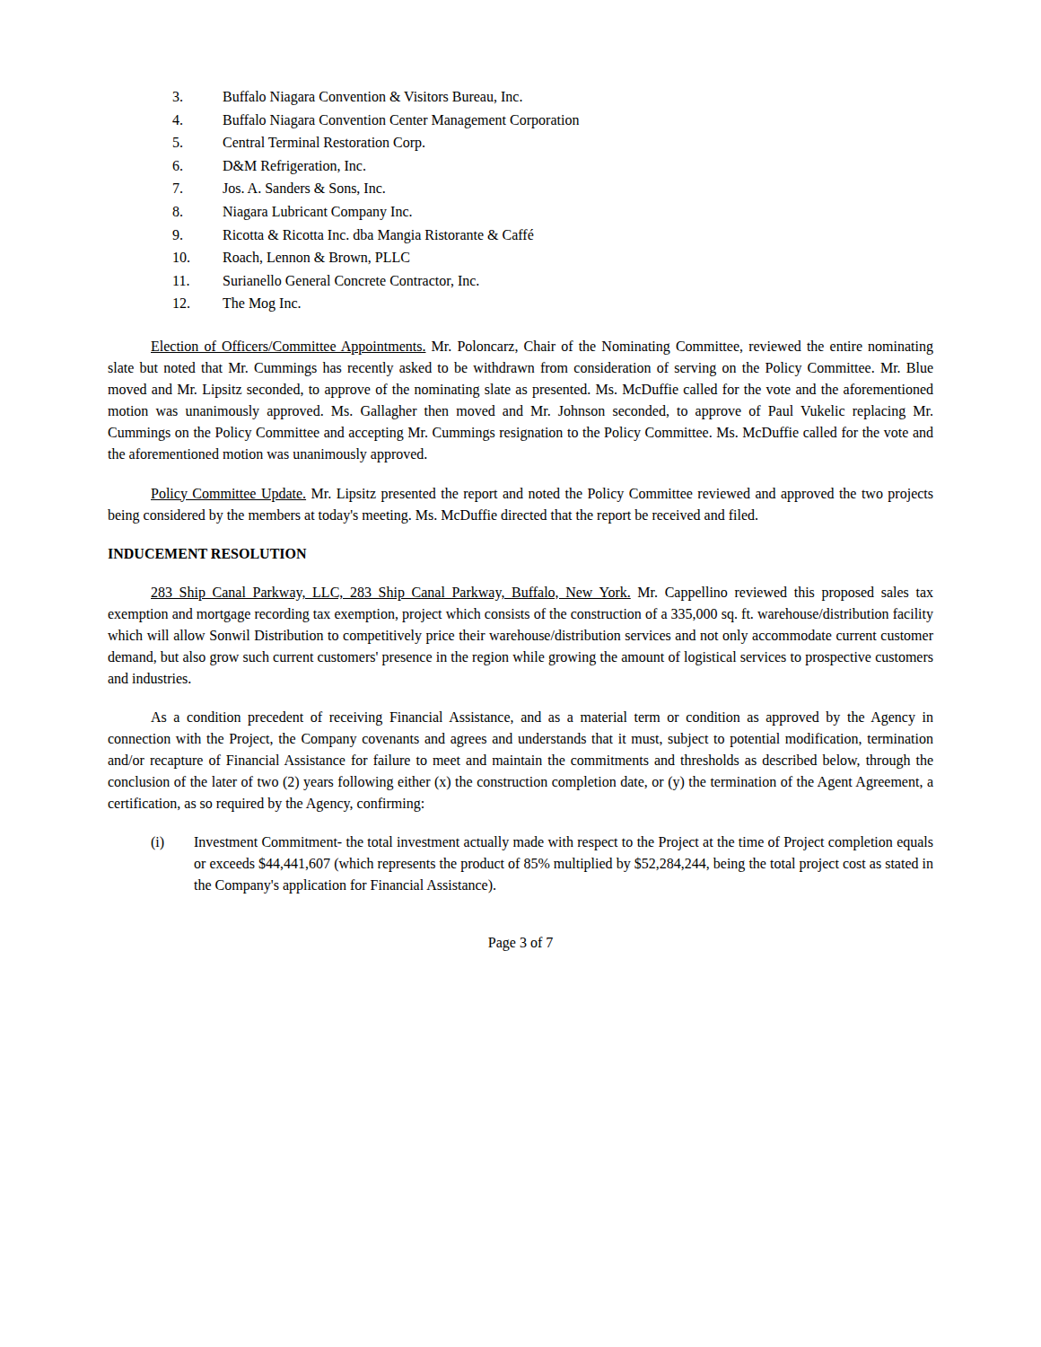3. Buffalo Niagara Convention & Visitors Bureau, Inc.
4. Buffalo Niagara Convention Center Management Corporation
5. Central Terminal Restoration Corp.
6. D&M Refrigeration, Inc.
7. Jos. A. Sanders & Sons, Inc.
8. Niagara Lubricant Company Inc.
9. Ricotta & Ricotta Inc. dba Mangia Ristorante & Caffé
10. Roach, Lennon & Brown, PLLC
11. Surianello General Concrete Contractor, Inc.
12. The Mog Inc.
Election of Officers/Committee Appointments. Mr. Poloncarz, Chair of the Nominating Committee, reviewed the entire nominating slate but noted that Mr. Cummings has recently asked to be withdrawn from consideration of serving on the Policy Committee. Mr. Blue moved and Mr. Lipsitz seconded, to approve of the nominating slate as presented. Ms. McDuffie called for the vote and the aforementioned motion was unanimously approved. Ms. Gallagher then moved and Mr. Johnson seconded, to approve of Paul Vukelic replacing Mr. Cummings on the Policy Committee and accepting Mr. Cummings resignation to the Policy Committee. Ms. McDuffie called for the vote and the aforementioned motion was unanimously approved.
Policy Committee Update. Mr. Lipsitz presented the report and noted the Policy Committee reviewed and approved the two projects being considered by the members at today's meeting. Ms. McDuffie directed that the report be received and filed.
INDUCEMENT RESOLUTION
283 Ship Canal Parkway, LLC, 283 Ship Canal Parkway, Buffalo, New York. Mr. Cappellino reviewed this proposed sales tax exemption and mortgage recording tax exemption, project which consists of the construction of a 335,000 sq. ft. warehouse/distribution facility which will allow Sonwil Distribution to competitively price their warehouse/distribution services and not only accommodate current customer demand, but also grow such current customers' presence in the region while growing the amount of logistical services to prospective customers and industries.
As a condition precedent of receiving Financial Assistance, and as a material term or condition as approved by the Agency in connection with the Project, the Company covenants and agrees and understands that it must, subject to potential modification, termination and/or recapture of Financial Assistance for failure to meet and maintain the commitments and thresholds as described below, through the conclusion of the later of two (2) years following either (x) the construction completion date, or (y) the termination of the Agent Agreement, a certification, as so required by the Agency, confirming:
(i) Investment Commitment- the total investment actually made with respect to the Project at the time of Project completion equals or exceeds $44,441,607 (which represents the product of 85% multiplied by $52,284,244, being the total project cost as stated in the Company's application for Financial Assistance).
Page 3 of 7